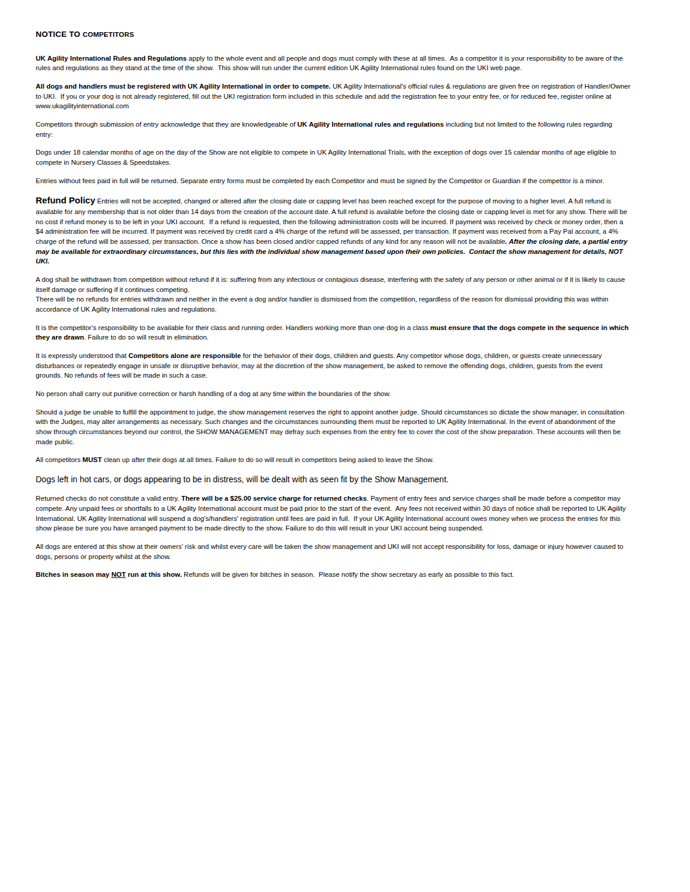NOTICE TO COMPETITORS
UK Agility International Rules and Regulations apply to the whole event and all people and dogs must comply with these at all times. As a competitor it is your responsibility to be aware of the rules and regulations as they stand at the time of the show. This show will run under the current edition UK Agility International rules found on the UKI web page.
All dogs and handlers must be registered with UK Agility International in order to compete. UK Agility International's official rules & regulations are given free on registration of Handler/Owner to UKI. If you or your dog is not already registered, fill out the UKI registration form included in this schedule and add the registration fee to your entry fee, or for reduced fee, register online at www.ukagilityinternational.com
Competitors through submission of entry acknowledge that they are knowledgeable of UK Agility International rules and regulations including but not limited to the following rules regarding entry:
Dogs under 18 calendar months of age on the day of the Show are not eligible to compete in UK Agility International Trials, with the exception of dogs over 15 calendar months of age eligible to compete in Nursery Classes & Speedstakes.
Entries without fees paid in full will be returned. Separate entry forms must be completed by each Competitor and must be signed by the Competitor or Guardian if the competitor is a minor.
Refund Policy Entries will not be accepted, changed or altered after the closing date or capping level has been reached except for the purpose of moving to a higher level. A full refund is available for any membership that is not older than 14 days from the creation of the account date. A full refund is available before the closing date or capping level is met for any show. There will be no cost if refund money is to be left in your UKI account. If a refund is requested, then the following administration costs will be incurred. If payment was received by check or money order, then a $4 administration fee will be incurred. If payment was received by credit card a 4% charge of the refund will be assessed, per transaction. If payment was received from a Pay Pal account, a 4% charge of the refund will be assessed, per transaction. Once a show has been closed and/or capped refunds of any kind for any reason will not be available. After the closing date, a partial entry may be available for extraordinary circumstances, but this lies with the individual show management based upon their own policies. Contact the show management for details, NOT UKI.
A dog shall be withdrawn from competition without refund if it is: suffering from any infectious or contagious disease, interfering with the safety of any person or other animal or if it is likely to cause itself damage or suffering if it continues competing.
There will be no refunds for entries withdrawn and neither in the event a dog and/or handler is dismissed from the competition, regardless of the reason for dismissal providing this was within accordance of UK Agility International rules and regulations.
It is the competitor's responsibility to be available for their class and running order. Handlers working more than one dog in a class must ensure that the dogs compete in the sequence in which they are drawn. Failure to do so will result in elimination.
It is expressly understood that Competitors alone are responsible for the behavior of their dogs, children and guests. Any competitor whose dogs, children, or guests create unnecessary disturbances or repeatedly engage in unsafe or disruptive behavior, may at the discretion of the show management, be asked to remove the offending dogs, children, guests from the event grounds. No refunds of fees will be made in such a case.
No person shall carry out punitive correction or harsh handling of a dog at any time within the boundaries of the show.
Should a judge be unable to fulfill the appointment to judge, the show management reserves the right to appoint another judge. Should circumstances so dictate the show manager, in consultation with the Judges, may alter arrangements as necessary. Such changes and the circumstances surrounding them must be reported to UK Agility International. In the event of abandonment of the show through circumstances beyond our control, the SHOW MANAGEMENT may defray such expenses from the entry fee to cover the cost of the show preparation. These accounts will then be made public.
All competitors MUST clean up after their dogs at all times. Failure to do so will result in competitors being asked to leave the Show.
Dogs left in hot cars, or dogs appearing to be in distress, will be dealt with as seen fit by the Show Management.
Returned checks do not constitute a valid entry. There will be a $25.00 service charge for returned checks. Payment of entry fees and service charges shall be made before a competitor may compete. Any unpaid fees or shortfalls to a UK Agility International account must be paid prior to the start of the event. Any fees not received within 30 days of notice shall be reported to UK Agility International. UK Agility International will suspend a dog's/handlers' registration until fees are paid in full. If your UK Agility International account owes money when we process the entries for this show please be sure you have arranged payment to be made directly to the show. Failure to do this will result in your UKI account being suspended.
All dogs are entered at this show at their owners' risk and whilst every care will be taken the show management and UKI will not accept responsibility for loss, damage or injury however caused to dogs, persons or property whilst at the show.
Bitches in season may NOT run at this show. Refunds will be given for bitches in season. Please notify the show secretary as early as possible to this fact.